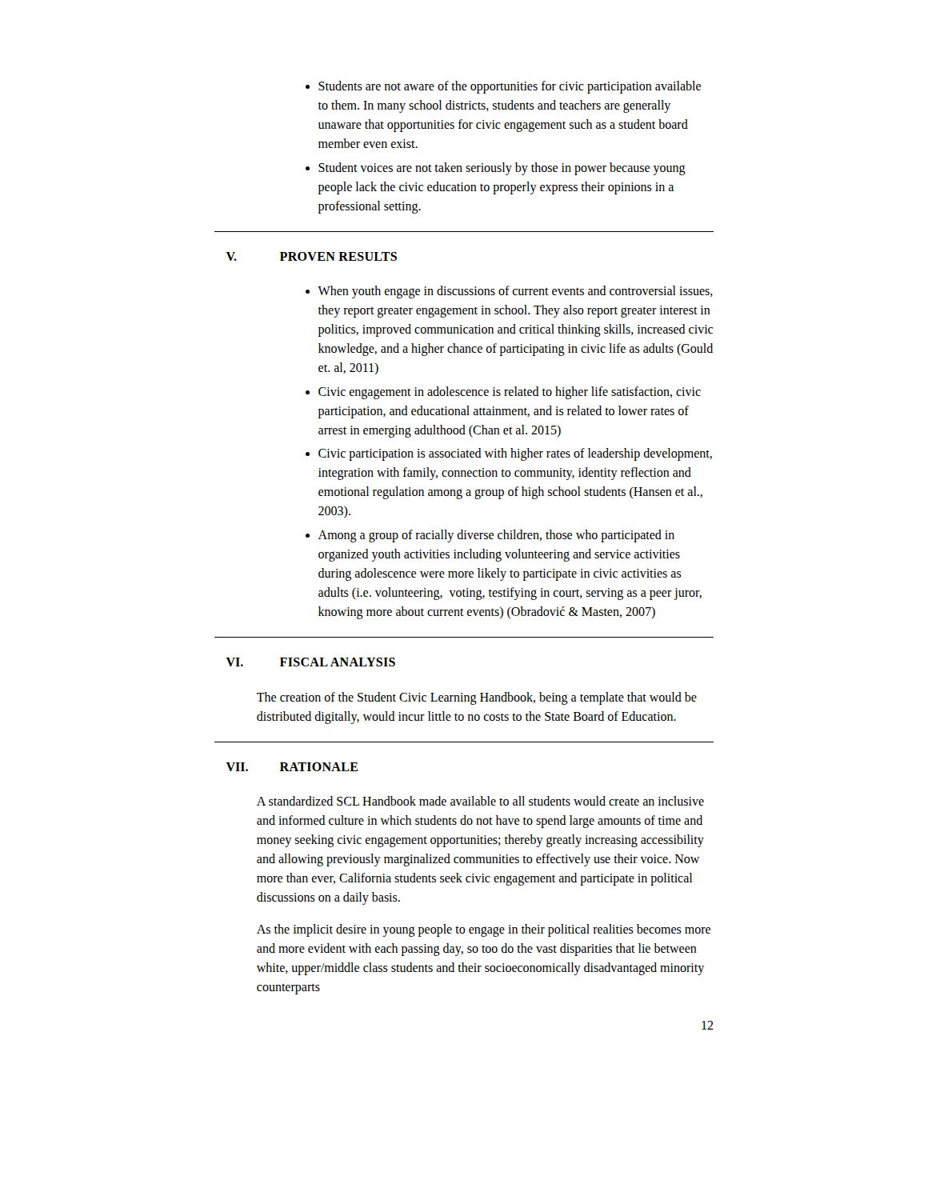Students are not aware of the opportunities for civic participation available to them. In many school districts, students and teachers are generally unaware that opportunities for civic engagement such as a student board member even exist.
Student voices are not taken seriously by those in power because young people lack the civic education to properly express their opinions in a professional setting.
V. PROVEN RESULTS
When youth engage in discussions of current events and controversial issues, they report greater engagement in school. They also report greater interest in politics, improved communication and critical thinking skills, increased civic knowledge, and a higher chance of participating in civic life as adults (Gould et. al, 2011)
Civic engagement in adolescence is related to higher life satisfaction, civic participation, and educational attainment, and is related to lower rates of arrest in emerging adulthood (Chan et al. 2015)
Civic participation is associated with higher rates of leadership development, integration with family, connection to community, identity reflection and emotional regulation among a group of high school students (Hansen et al., 2003).
Among a group of racially diverse children, those who participated in organized youth activities including volunteering and service activities during adolescence were more likely to participate in civic activities as adults (i.e. volunteering, voting, testifying in court, serving as a peer juror, knowing more about current events) (Obradović & Masten, 2007)
VI. FISCAL ANALYSIS
The creation of the Student Civic Learning Handbook, being a template that would be distributed digitally, would incur little to no costs to the State Board of Education.
VII. RATIONALE
A standardized SCL Handbook made available to all students would create an inclusive and informed culture in which students do not have to spend large amounts of time and money seeking civic engagement opportunities; thereby greatly increasing accessibility and allowing previously marginalized communities to effectively use their voice. Now more than ever, California students seek civic engagement and participate in political discussions on a daily basis.
As the implicit desire in young people to engage in their political realities becomes more and more evident with each passing day, so too do the vast disparities that lie between white, upper/middle class students and their socioeconomically disadvantaged minority counterparts
12